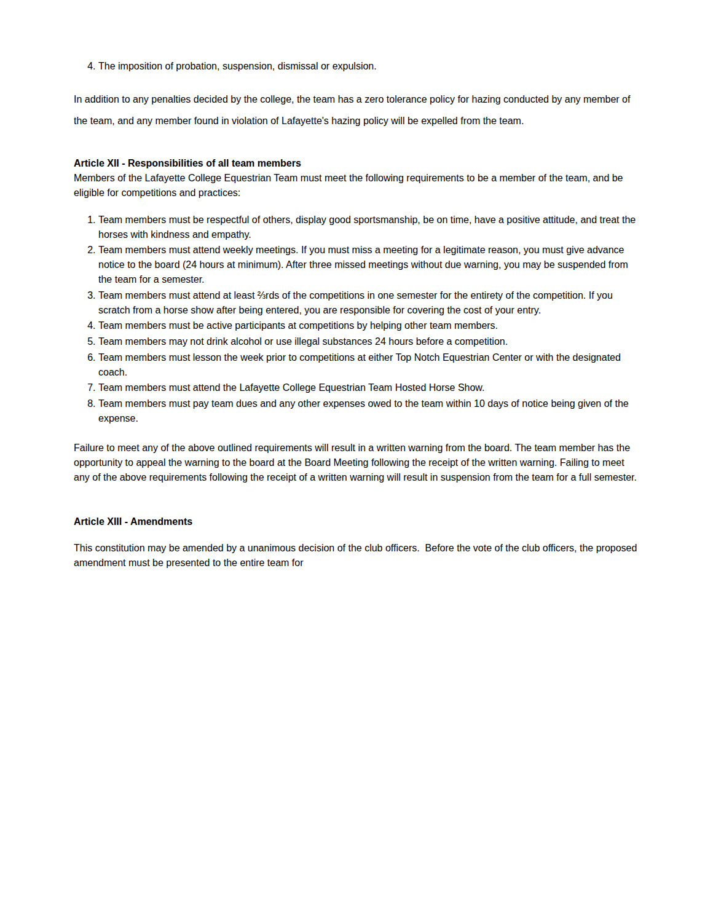The imposition of probation, suspension, dismissal or expulsion.
In addition to any penalties decided by the college, the team has a zero tolerance policy for hazing conducted by any member of the team, and any member found in violation of Lafayette's hazing policy will be expelled from the team.
Article XII - Responsibilities of all team members
Members of the Lafayette College Equestrian Team must meet the following requirements to be a member of the team, and be eligible for competitions and practices:
Team members must be respectful of others, display good sportsmanship, be on time, have a positive attitude, and treat the horses with kindness and empathy.
Team members must attend weekly meetings. If you must miss a meeting for a legitimate reason, you must give advance notice to the board (24 hours at minimum). After three missed meetings without due warning, you may be suspended from the team for a semester.
Team members must attend at least ⅔rds of the competitions in one semester for the entirety of the competition. If you scratch from a horse show after being entered, you are responsible for covering the cost of your entry.
Team members must be active participants at competitions by helping other team members.
Team members may not drink alcohol or use illegal substances 24 hours before a competition.
Team members must lesson the week prior to competitions at either Top Notch Equestrian Center or with the designated coach.
Team members must attend the Lafayette College Equestrian Team Hosted Horse Show.
Team members must pay team dues and any other expenses owed to the team within 10 days of notice being given of the expense.
Failure to meet any of the above outlined requirements will result in a written warning from the board. The team member has the opportunity to appeal the warning to the board at the Board Meeting following the receipt of the written warning. Failing to meet any of the above requirements following the receipt of a written warning will result in suspension from the team for a full semester.
Article XIII - Amendments
This constitution may be amended by a unanimous decision of the club officers. Before the vote of the club officers, the proposed amendment must be presented to the entire team for